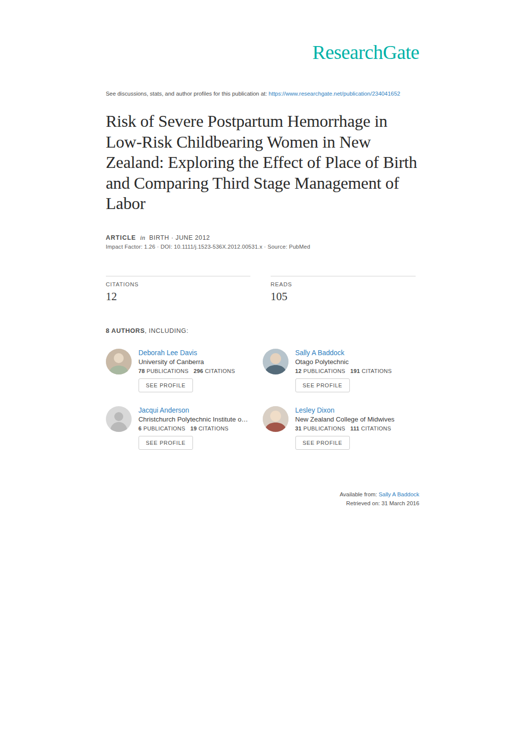ResearchGate
See discussions, stats, and author profiles for this publication at: https://www.researchgate.net/publication/234041652
Risk of Severe Postpartum Hemorrhage in Low-Risk Childbearing Women in New Zealand: Exploring the Effect of Place of Birth and Comparing Third Stage Management of Labor
ARTICLE in BIRTH · JUNE 2012
Impact Factor: 1.26 · DOI: 10.1111/j.1523-536X.2012.00531.x · Source: PubMed
CITATIONS
12
READS
105
8 AUTHORS, INCLUDING:
Deborah Lee Davis
University of Canberra
78 PUBLICATIONS 296 CITATIONS
SEE PROFILE
Sally A Baddock
Otago Polytechnic
12 PUBLICATIONS 191 CITATIONS
SEE PROFILE
Jacqui Anderson
Christchurch Polytechnic Institute of Techn…
6 PUBLICATIONS 19 CITATIONS
SEE PROFILE
Lesley Dixon
New Zealand College of Midwives
31 PUBLICATIONS 111 CITATIONS
SEE PROFILE
Available from: Sally A Baddock
Retrieved on: 31 March 2016